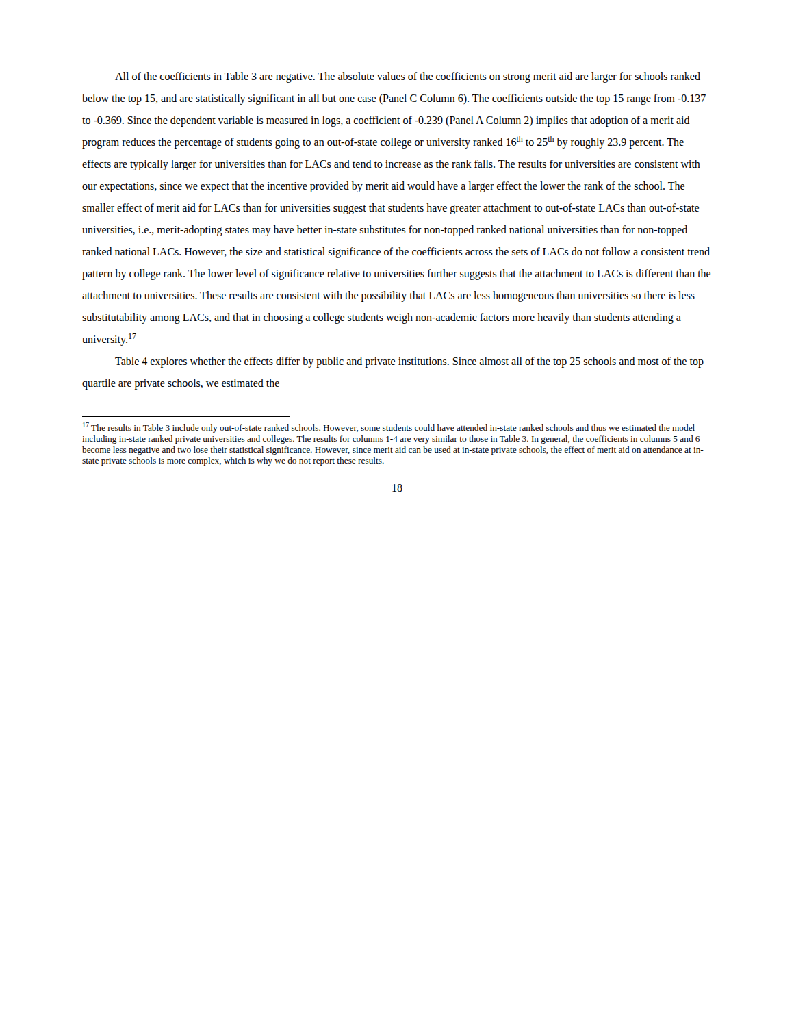All of the coefficients in Table 3 are negative. The absolute values of the coefficients on strong merit aid are larger for schools ranked below the top 15, and are statistically significant in all but one case (Panel C Column 6). The coefficients outside the top 15 range from -0.137 to -0.369. Since the dependent variable is measured in logs, a coefficient of -0.239 (Panel A Column 2) implies that adoption of a merit aid program reduces the percentage of students going to an out-of-state college or university ranked 16th to 25th by roughly 23.9 percent. The effects are typically larger for universities than for LACs and tend to increase as the rank falls. The results for universities are consistent with our expectations, since we expect that the incentive provided by merit aid would have a larger effect the lower the rank of the school. The smaller effect of merit aid for LACs than for universities suggest that students have greater attachment to out-of-state LACs than out-of-state universities, i.e., merit-adopting states may have better in-state substitutes for non-topped ranked national universities than for non-topped ranked national LACs. However, the size and statistical significance of the coefficients across the sets of LACs do not follow a consistent trend pattern by college rank. The lower level of significance relative to universities further suggests that the attachment to LACs is different than the attachment to universities. These results are consistent with the possibility that LACs are less homogeneous than universities so there is less substitutability among LACs, and that in choosing a college students weigh non-academic factors more heavily than students attending a university.17
Table 4 explores whether the effects differ by public and private institutions. Since almost all of the top 25 schools and most of the top quartile are private schools, we estimated the
17 The results in Table 3 include only out-of-state ranked schools. However, some students could have attended in-state ranked schools and thus we estimated the model including in-state ranked private universities and colleges. The results for columns 1-4 are very similar to those in Table 3. In general, the coefficients in columns 5 and 6 become less negative and two lose their statistical significance. However, since merit aid can be used at in-state private schools, the effect of merit aid on attendance at in-state private schools is more complex, which is why we do not report these results.
18